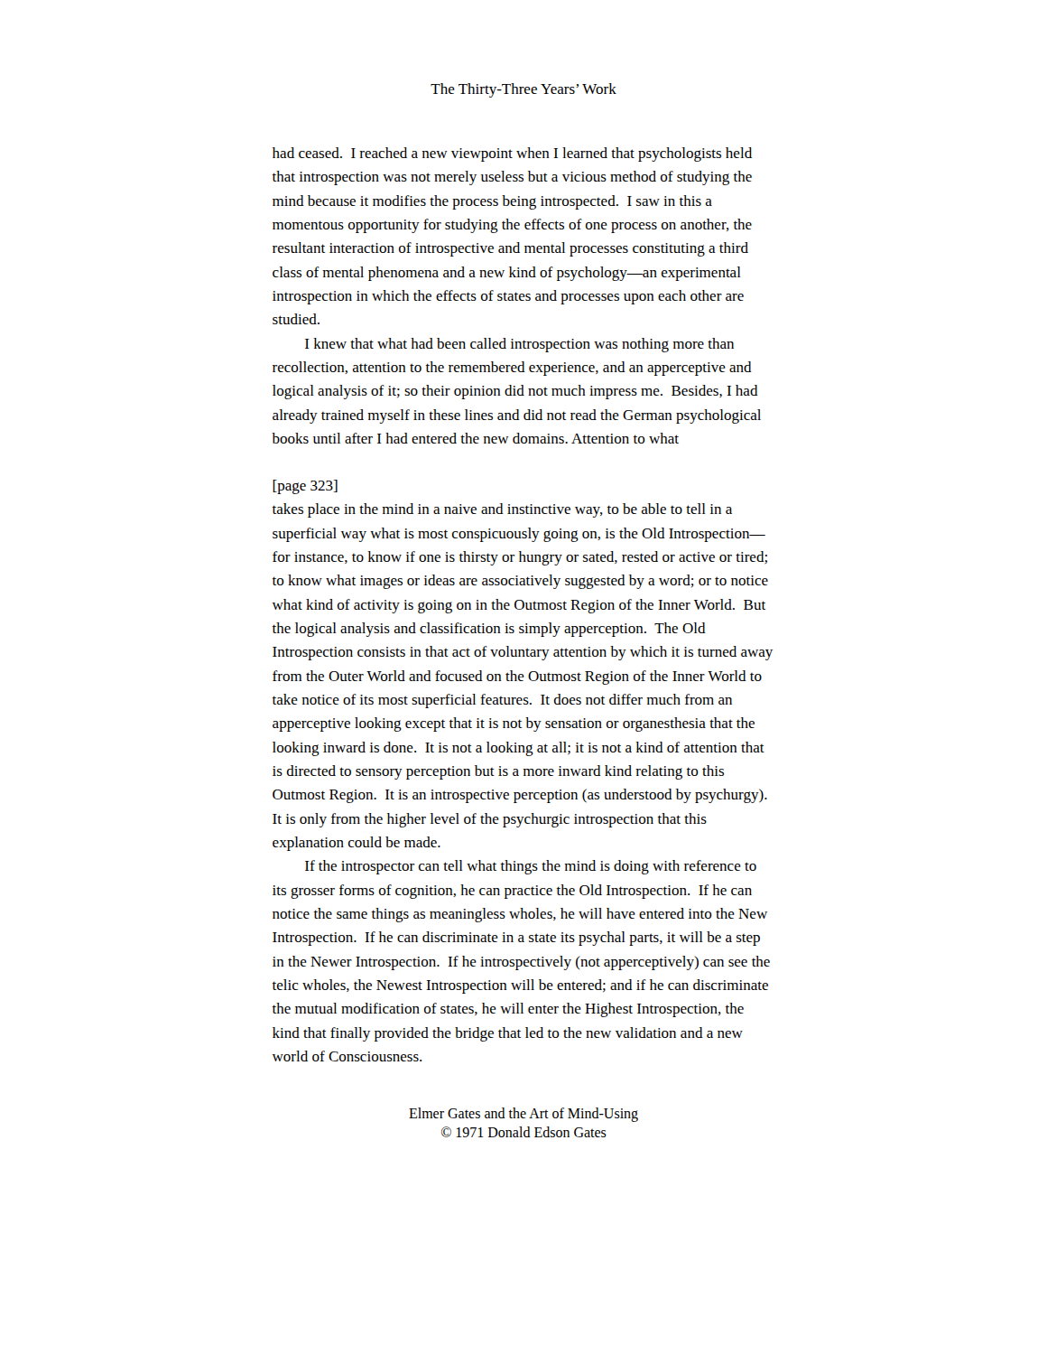The Thirty-Three Years’ Work
had ceased. I reached a new viewpoint when I learned that psychologists held that introspection was not merely useless but a vicious method of studying the mind because it modifies the process being introspected. I saw in this a momentous opportunity for studying the effects of one process on another, the resultant interaction of introspective and mental processes constituting a third class of mental phenomena and a new kind of psychology—an experimental introspection in which the effects of states and processes upon each other are studied.
I knew that what had been called introspection was nothing more than recollection, attention to the remembered experience, and an apperceptive and logical analysis of it; so their opinion did not much impress me. Besides, I had already trained myself in these lines and did not read the German psychological books until after I had entered the new domains. Attention to what
[page 323]
takes place in the mind in a naive and instinctive way, to be able to tell in a superficial way what is most conspicuously going on, is the Old Introspection—for instance, to know if one is thirsty or hungry or sated, rested or active or tired; to know what images or ideas are associatively suggested by a word; or to notice what kind of activity is going on in the Outmost Region of the Inner World. But the logical analysis and classification is simply apperception. The Old Introspection consists in that act of voluntary attention by which it is turned away from the Outer World and focused on the Outmost Region of the Inner World to take notice of its most superficial features. It does not differ much from an apperceptive looking except that it is not by sensation or organesthesia that the looking inward is done. It is not a looking at all; it is not a kind of attention that is directed to sensory perception but is a more inward kind relating to this Outmost Region. It is an introspective perception (as understood by psychurgy). It is only from the higher level of the psychurgic introspection that this explanation could be made.
If the introspector can tell what things the mind is doing with reference to its grosser forms of cognition, he can practice the Old Introspection. If he can notice the same things as meaningless wholes, he will have entered into the New Introspection. If he can discriminate in a state its psychal parts, it will be a step in the Newer Introspection. If he introspectively (not apperceptively) can see the telic wholes, the Newest Introspection will be entered; and if he can discriminate the mutual modification of states, he will enter the Highest Introspection, the kind that finally provided the bridge that led to the new validation and a new world of Consciousness.
Elmer Gates and the Art of Mind-Using
© 1971 Donald Edson Gates